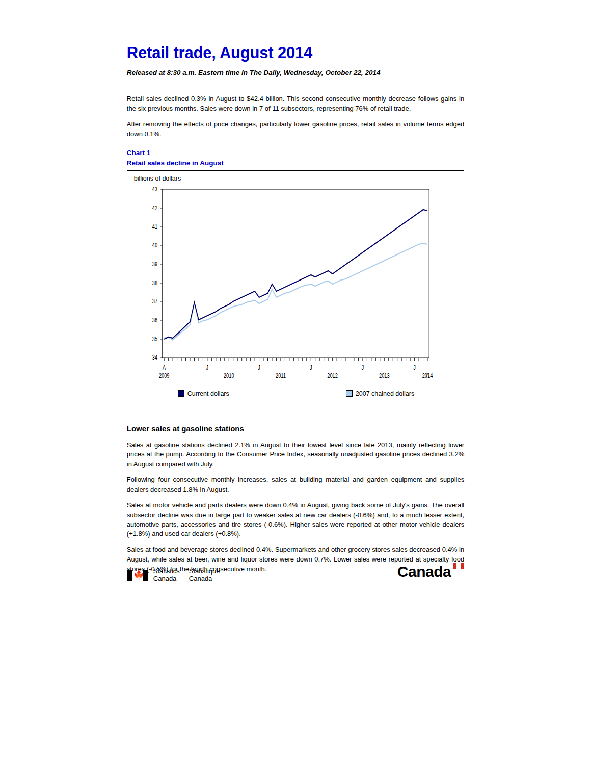Retail trade, August 2014
Released at 8:30 a.m. Eastern time in The Daily, Wednesday, October 22, 2014
Retail sales declined 0.3% in August to $42.4 billion. This second consecutive monthly decrease follows gains in the six previous months. Sales were down in 7 of 11 subsectors, representing 76% of retail trade.
After removing the effects of price changes, particularly lower gasoline prices, retail sales in volume terms edged down 0.1%.
Chart 1
Retail sales decline in August
billions of dollars
43 42 41 40 39 38 37 36 35 34 A 2009 J 2010 J 2011 J 2012 J 2013 J A 2014 2014 2014
Current dollars
2007 chained dollars
Lower sales at gasoline stations
Sales at gasoline stations declined 2.1% in August to their lowest level since late 2013, mainly reflecting lower prices at the pump. According to the Consumer Price Index, seasonally unadjusted gasoline prices declined 3.2% in August compared with July.
Following four consecutive monthly increases, sales at building material and garden equipment and supplies dealers decreased 1.8% in August.
Sales at motor vehicle and parts dealers were down 0.4% in August, giving back some of July's gains. The overall subsector decline was due in large part to weaker sales at new car dealers (-0.6%) and, to a much lesser extent, automotive parts, accessories and tire stores (-0.6%). Higher sales were reported at other motor vehicle dealers (+1.8%) and used car dealers (+0.8%).
Sales at food and beverage stores declined 0.4%. Supermarkets and other grocery stores sales decreased 0.4% in August, while sales at beer, wine and liquor stores were down 0.7%. Lower sales were reported at specialty food stores (-0.5%) for the fourth consecutive month.
🍁 Statistics
Canada Statistique
Canada
Canada